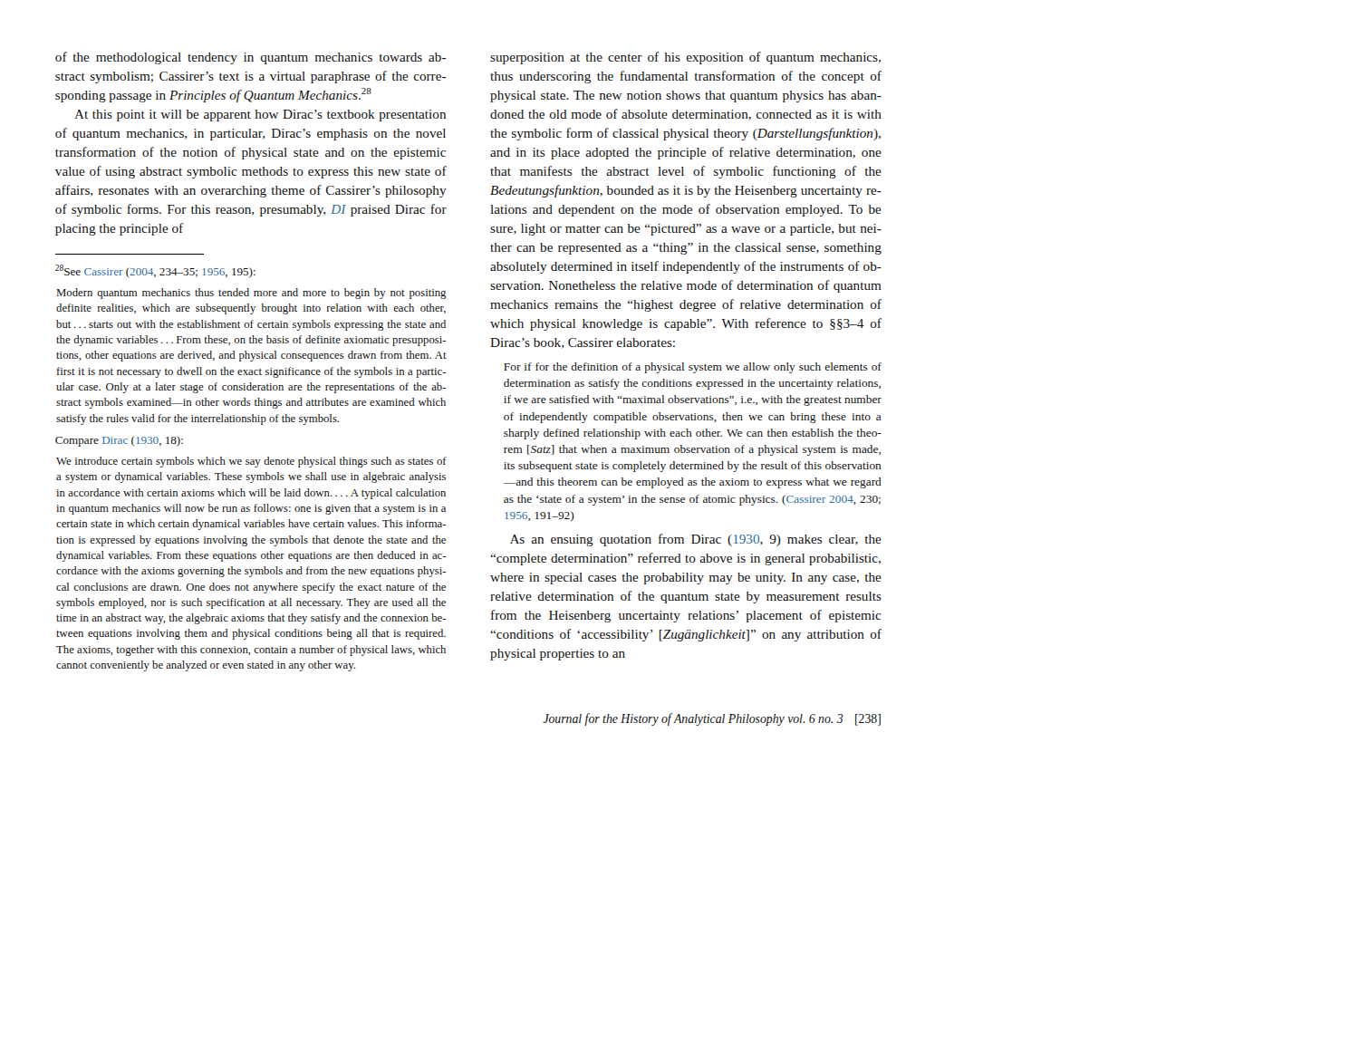of the methodological tendency in quantum mechanics towards abstract symbolism; Cassirer’s text is a virtual paraphrase of the corresponding passage in Principles of Quantum Mechanics.28
At this point it will be apparent how Dirac’s textbook presentation of quantum mechanics, in particular, Dirac’s emphasis on the novel transformation of the notion of physical state and on the epistemic value of using abstract symbolic methods to express this new state of affairs, resonates with an overarching theme of Cassirer’s philosophy of symbolic forms. For this reason, presumably, DI praised Dirac for placing the principle of
28 See Cassirer (2004, 234–35; 1956, 195):
Modern quantum mechanics thus tended more and more to begin by not positing definite realities, which are subsequently brought into relation with each other, but . . . starts out with the establishment of certain symbols expressing the state and the dynamic variables . . . From these, on the basis of definite axiomatic presuppositions, other equations are derived, and physical consequences drawn from them. At first it is not necessary to dwell on the exact significance of the symbols in a particular case. Only at a later stage of consideration are the representations of the abstract symbols examined—in other words things and attributes are examined which satisfy the rules valid for the interrelationship of the symbols.
Compare Dirac (1930, 18):
We introduce certain symbols which we say denote physical things such as states of a system or dynamical variables. These symbols we shall use in algebraic analysis in accordance with certain axioms which will be laid down. . . . A typical calculation in quantum mechanics will now be run as follows: one is given that a system is in a certain state in which certain dynamical variables have certain values. This information is expressed by equations involving the symbols that denote the state and the dynamical variables. From these equations other equations are then deduced in accordance with the axioms governing the symbols and from the new equations physical conclusions are drawn. One does not anywhere specify the exact nature of the symbols employed, nor is such specification at all necessary. They are used all the time in an abstract way, the algebraic axioms that they satisfy and the connexion between equations involving them and physical conditions being all that is required. The axioms, together with this connexion, contain a number of physical laws, which cannot conveniently be analyzed or even stated in any other way.
superposition at the center of his exposition of quantum mechanics, thus underscoring the fundamental transformation of the concept of physical state. The new notion shows that quantum physics has abandoned the old mode of absolute determination, connected as it is with the symbolic form of classical physical theory (Darstellungsfunktion), and in its place adopted the principle of relative determination, one that manifests the abstract level of symbolic functioning of the Bedeutungsfunktion, bounded as it is by the Heisenberg uncertainty relations and dependent on the mode of observation employed. To be sure, light or matter can be “pictured” as a wave or a particle, but neither can be represented as a “thing” in the classical sense, something absolutely determined in itself independently of the instruments of observation. Nonetheless the relative mode of determination of quantum mechanics remains the “highest degree of relative determination of which physical knowledge is capable”. With reference to §§3–4 of Dirac’s book, Cassirer elaborates:
For if for the definition of a physical system we allow only such elements of determination as satisfy the conditions expressed in the uncertainty relations, if we are satisfied with “maximal observations”, i.e., with the greatest number of independently compatible observations, then we can bring these into a sharply defined relationship with each other. We can then establish the theorem [Satz] that when a maximum observation of a physical system is made, its subsequent state is completely determined by the result of this observation—and this theorem can be employed as the axiom to express what we regard as the ‘state of a system’ in the sense of atomic physics. (Cassirer 2004, 230; 1956, 191–92)
As an ensuing quotation from Dirac (1930, 9) makes clear, the “complete determination” referred to above is in general probabilistic, where in special cases the probability may be unity. In any case, the relative determination of the quantum state by measurement results from the Heisenberg uncertainty relations’ placement of epistemic “conditions of ‘accessibility’ [Zugänglichkeit]” on any attribution of physical properties to an
Journal for the History of Analytical Philosophy vol. 6 no. 3[238]